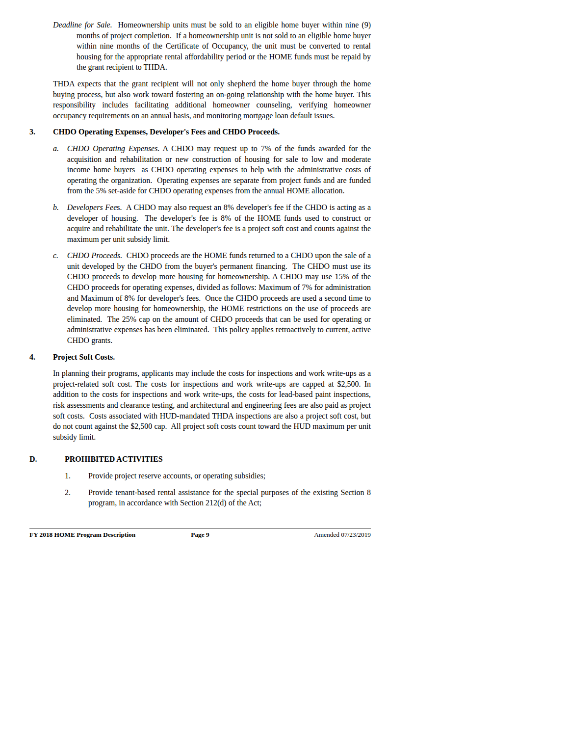Deadline for Sale. Homeownership units must be sold to an eligible home buyer within nine (9) months of project completion. If a homeownership unit is not sold to an eligible home buyer within nine months of the Certificate of Occupancy, the unit must be converted to rental housing for the appropriate rental affordability period or the HOME funds must be repaid by the grant recipient to THDA.
THDA expects that the grant recipient will not only shepherd the home buyer through the home buying process, but also work toward fostering an on-going relationship with the home buyer. This responsibility includes facilitating additional homeowner counseling, verifying homeowner occupancy requirements on an annual basis, and monitoring mortgage loan default issues.
3.
CHDO Operating Expenses, Developer's Fees and CHDO Proceeds.
a.
CHDO Operating Expenses. A CHDO may request up to 7% of the funds awarded for the acquisition and rehabilitation or new construction of housing for sale to low and moderate income home buyers as CHDO operating expenses to help with the administrative costs of operating the organization. Operating expenses are separate from project funds and are funded from the 5% set-aside for CHDO operating expenses from the annual HOME allocation.
b.
Developers Fees. A CHDO may also request an 8% developer's fee if the CHDO is acting as a developer of housing. The developer's fee is 8% of the HOME funds used to construct or acquire and rehabilitate the unit. The developer's fee is a project soft cost and counts against the maximum per unit subsidy limit.
c.
CHDO Proceeds. CHDO proceeds are the HOME funds returned to a CHDO upon the sale of a unit developed by the CHDO from the buyer's permanent financing. The CHDO must use its CHDO proceeds to develop more housing for homeownership. A CHDO may use 15% of the CHDO proceeds for operating expenses, divided as follows: Maximum of 7% for administration and Maximum of 8% for developer's fees. Once the CHDO proceeds are used a second time to develop more housing for homeownership, the HOME restrictions on the use of proceeds are eliminated. The 25% cap on the amount of CHDO proceeds that can be used for operating or administrative expenses has been eliminated. This policy applies retroactively to current, active CHDO grants.
4.
Project Soft Costs.
In planning their programs, applicants may include the costs for inspections and work write-ups as a project-related soft cost. The costs for inspections and work write-ups are capped at $2,500. In addition to the costs for inspections and work write-ups, the costs for lead-based paint inspections, risk assessments and clearance testing, and architectural and engineering fees are also paid as project soft costs. Costs associated with HUD-mandated THDA inspections are also a project soft cost, but do not count against the $2,500 cap. All project soft costs count toward the HUD maximum per unit subsidy limit.
D.
PROHIBITED ACTIVITIES
1.
Provide project reserve accounts, or operating subsidies;
2.
Provide tenant-based rental assistance for the special purposes of the existing Section 8 program, in accordance with Section 212(d) of the Act;
FY 2018 HOME Program Description
Page 9
Amended 07/23/2019